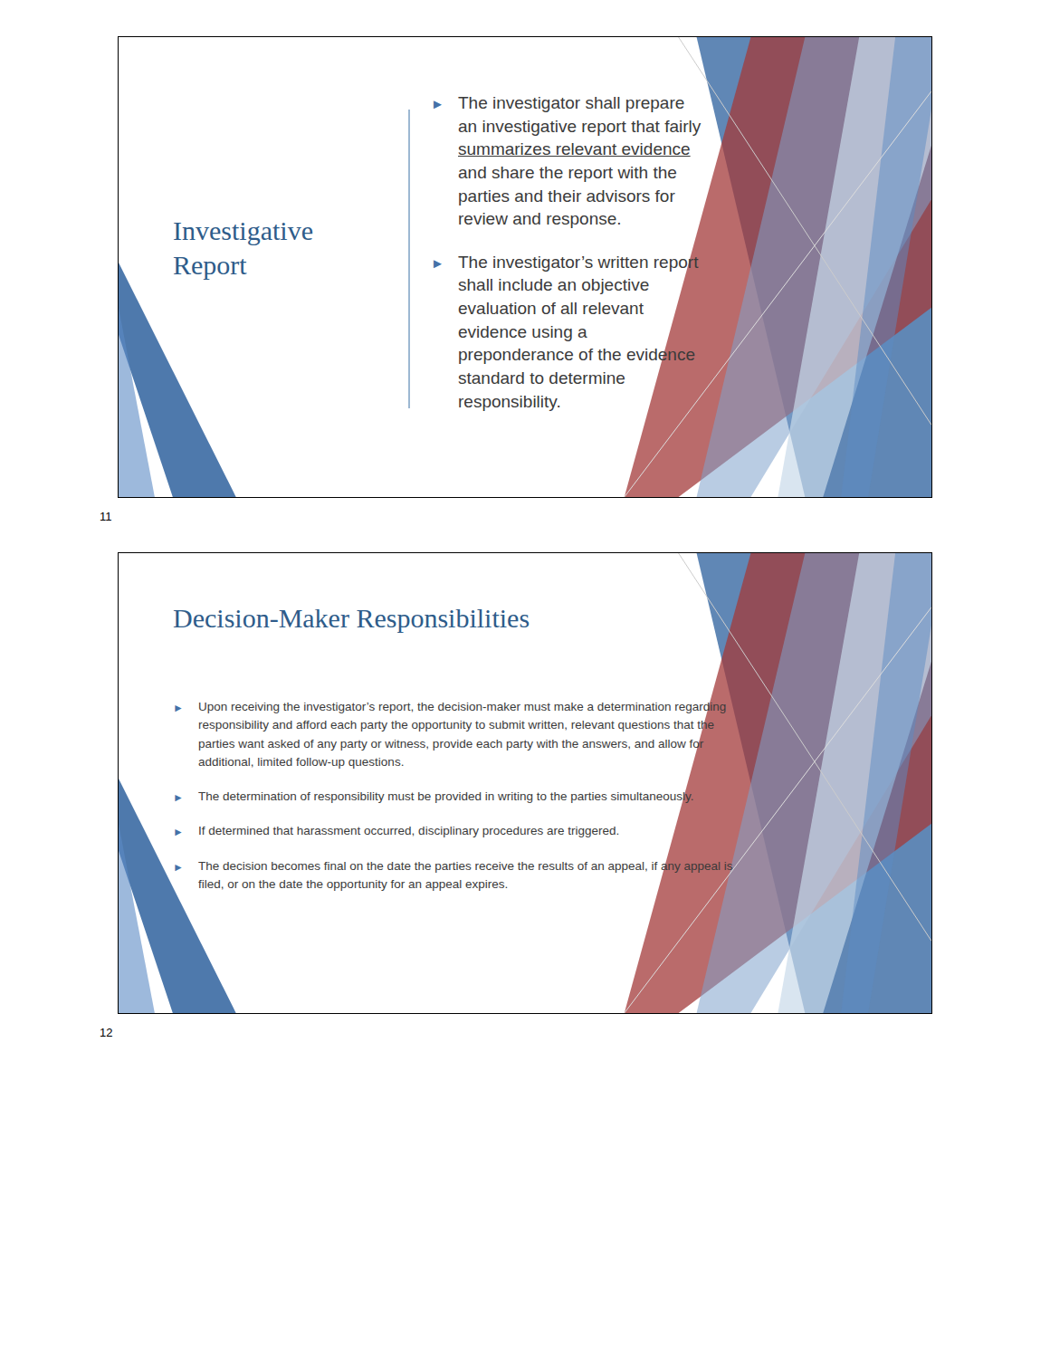Investigative
Report
►The investigator shall prepare an investigative report that fairly summarizes relevant evidence and share the report with the parties and their advisors for review and response.
►The investigator’s written report shall include an objective evaluation of all relevant evidence using a preponderance of the evidence standard to determine responsibility.
11
Decision-Maker Responsibilities
►Upon receiving the investigator’s report, the decision-maker must make a determination regarding responsibility and afford each party the opportunity to submit written, relevant questions that the parties want asked of any party or witness, provide each party with the answers, and allow for additional, limited follow-up questions.
►The determination of responsibility must be provided in writing to the parties simultaneously.
►If determined that harassment occurred, disciplinary procedures are triggered.
►The decision becomes final on the date the parties receive the results of an appeal, if any appeal is filed, or on the date the opportunity for an appeal expires.
12